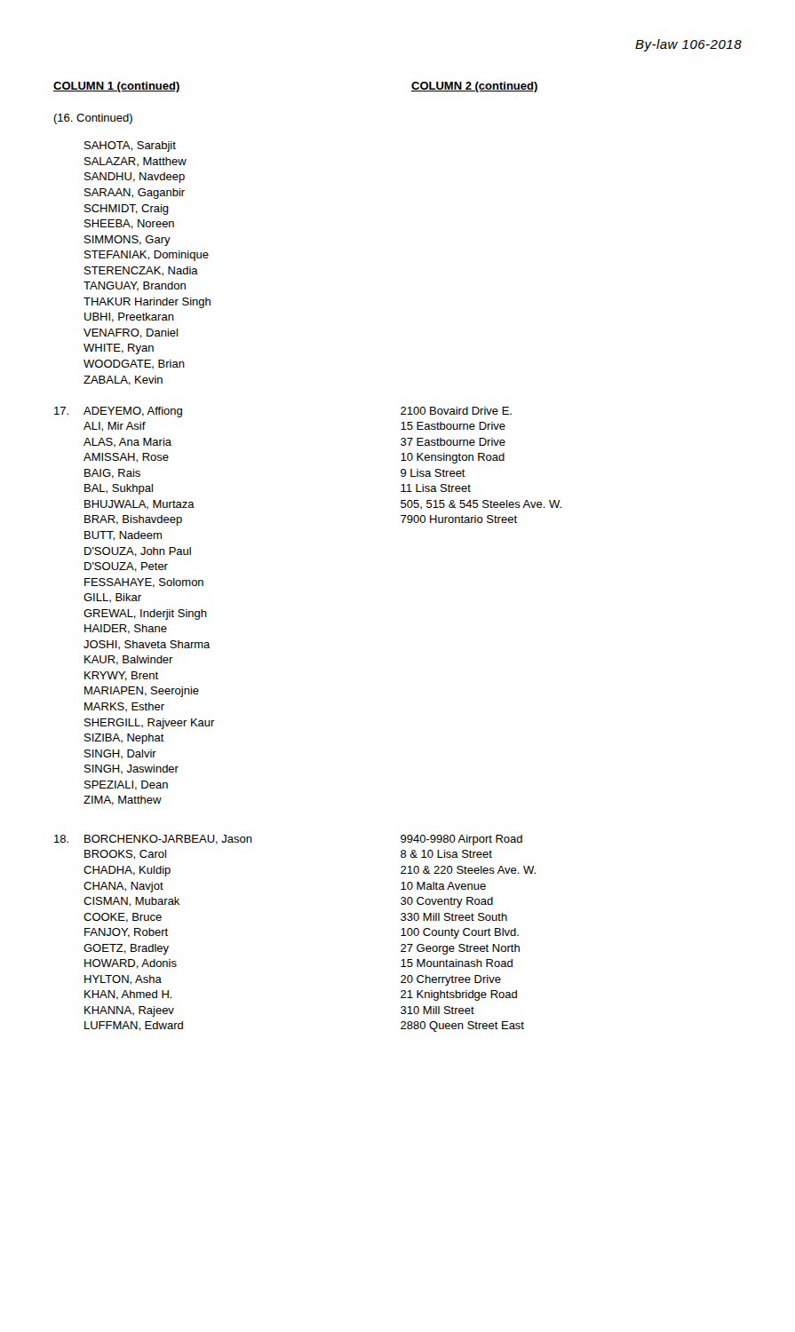By-law 106-2018
COLUMN 1 (continued)
COLUMN 2 (continued)
(16. Continued)
SAHOTA, Sarabjit
SALAZAR, Matthew
SANDHU, Navdeep
SARAAN, Gaganbir
SCHMIDT, Craig
SHEEBA, Noreen
SIMMONS, Gary
STEFANIAK, Dominique
STERENCZAK, Nadia
TANGUAY, Brandon
THAKUR Harinder Singh
UBHI, Preetkaran
VENAFRO, Daniel
WHITE, Ryan
WOODGATE, Brian
ZABALA, Kevin
17.
ADEYEMO, Affiong
ALI, Mir Asif
ALAS, Ana Maria
AMISSAH, Rose
BAIG, Rais
BAL, Sukhpal
BHUJWALA, Murtaza
BRAR, Bishavdeep
BUTT, Nadeem
D'SOUZA, John Paul
D'SOUZA, Peter
FESSAHAYE, Solomon
GILL, Bikar
GREWAL, Inderjit Singh
HAIDER, Shane
JOSHI, Shaveta Sharma
KAUR, Balwinder
KRYWY, Brent
MARIAPEN, Seerojnie
MARKS, Esther
SHERGILL, Rajveer Kaur
SIZIBA, Nephat
SINGH, Dalvir
SINGH, Jaswinder
SPEZIALI, Dean
ZIMA, Matthew
2100 Bovaird Drive E.
15 Eastbourne Drive
37 Eastbourne Drive
10 Kensington Road
9 Lisa Street
11 Lisa Street
505, 515 & 545 Steeles Ave. W.
7900 Hurontario Street
18.
BORCHENKO-JARBEAU, Jason
BROOKS, Carol
CHADHA, Kuldip
CHANA, Navjot
CISMAN, Mubarak
COOKE, Bruce
FANJOY, Robert
GOETZ, Bradley
HOWARD, Adonis
HYLTON, Asha
KHAN, Ahmed H.
KHANNA, Rajeev
LUFFMAN, Edward
9940-9980 Airport Road
8 & 10 Lisa Street
210 & 220 Steeles Ave. W.
10 Malta Avenue
30 Coventry Road
330 Mill Street South
100 County Court Blvd.
27 George Street North
15 Mountainash Road
20 Cherrytree Drive
21 Knightsbridge Road
310 Mill Street
2880 Queen Street East